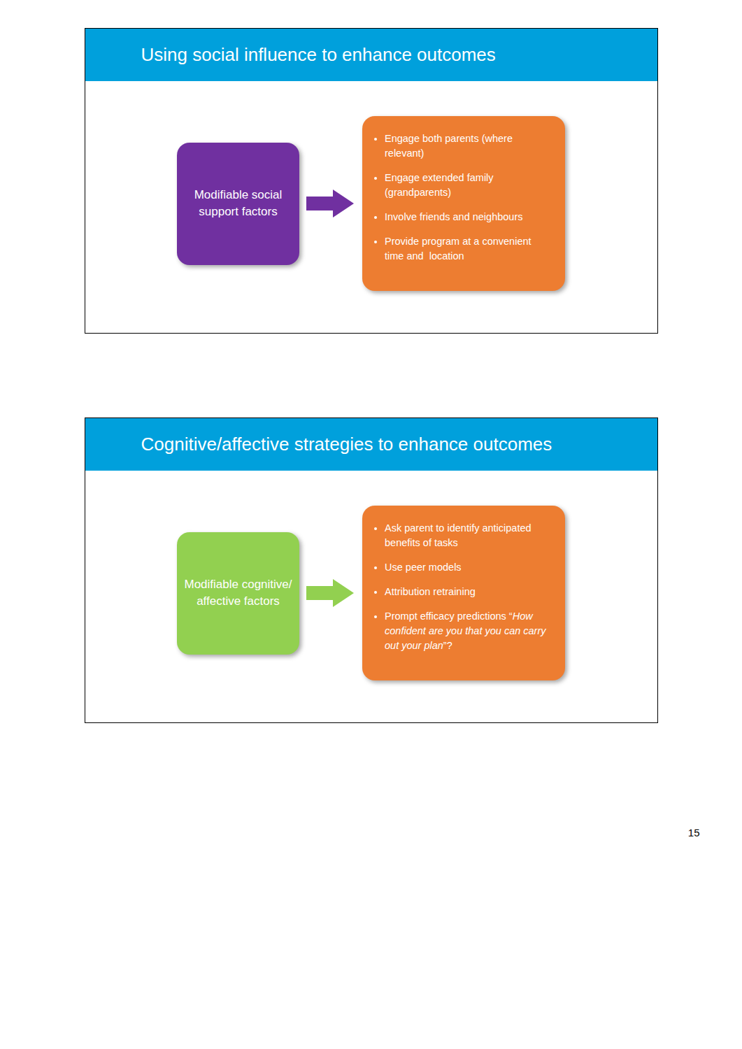Using social influence to enhance outcomes
Modifiable social support factors
Engage both parents (where relevant)
Engage extended family (grandparents)
Involve friends and neighbours
Provide program at a convenient time and location
Cognitive/affective strategies to enhance outcomes
Modifiable cognitive/
affective factors
Ask parent to identify anticipated benefits of tasks
Use peer models
Attribution retraining
Prompt efficacy predictions “How confident are you that you can carry out your plan”?
15